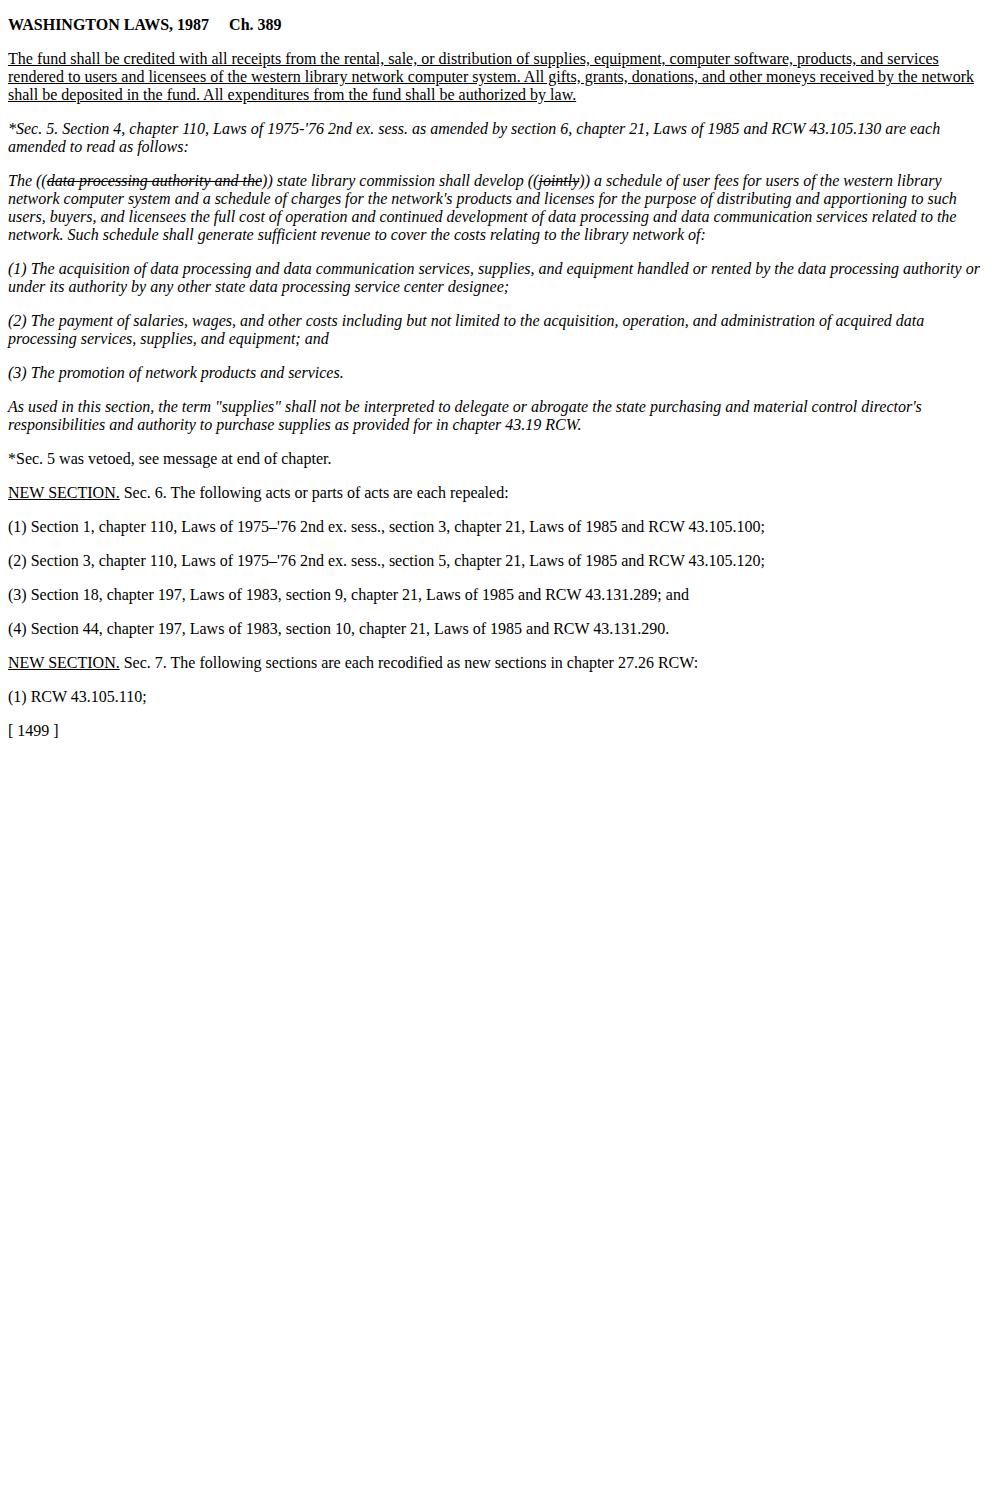WASHINGTON LAWS, 1987 Ch. 389
The fund shall be credited with all receipts from the rental, sale, or distribution of supplies, equipment, computer software, products, and services rendered to users and licensees of the western library network computer system. All gifts, grants, donations, and other moneys received by the network shall be deposited in the fund. All expenditures from the fund shall be authorized by law.
*Sec. 5. Section 4, chapter 110, Laws of 1975-'76 2nd ex. sess. as amended by section 6, chapter 21, Laws of 1985 and RCW 43.105.130 are each amended to read as follows:
The ((data processing authority and the)) state library commission shall develop ((jointly)) a schedule of user fees for users of the western library network computer system and a schedule of charges for the network's products and licenses for the purpose of distributing and apportioning to such users, buyers, and licensees the full cost of operation and continued development of data processing and data communication services related to the network. Such schedule shall generate sufficient revenue to cover the costs relating to the library network of:
(1) The acquisition of data processing and data communication services, supplies, and equipment handled or rented by the data processing authority or under its authority by any other state data processing service center designee;
(2) The payment of salaries, wages, and other costs including but not limited to the acquisition, operation, and administration of acquired data processing services, supplies, and equipment; and
(3) The promotion of network products and services.
As used in this section, the term "supplies" shall not be interpreted to delegate or abrogate the state purchasing and material control director's responsibilities and authority to purchase supplies as provided for in chapter 43.19 RCW.
*Sec. 5 was vetoed, see message at end of chapter.
NEW SECTION. Sec. 6. The following acts or parts of acts are each repealed:
(1) Section 1, chapter 110, Laws of 1975–'76 2nd ex. sess., section 3, chapter 21, Laws of 1985 and RCW 43.105.100;
(2) Section 3, chapter 110, Laws of 1975–'76 2nd ex. sess., section 5, chapter 21, Laws of 1985 and RCW 43.105.120;
(3) Section 18, chapter 197, Laws of 1983, section 9, chapter 21, Laws of 1985 and RCW 43.131.289; and
(4) Section 44, chapter 197, Laws of 1983, section 10, chapter 21, Laws of 1985 and RCW 43.131.290.
NEW SECTION. Sec. 7. The following sections are each recodified as new sections in chapter 27.26 RCW:
(1) RCW 43.105.110;
[ 1499 ]